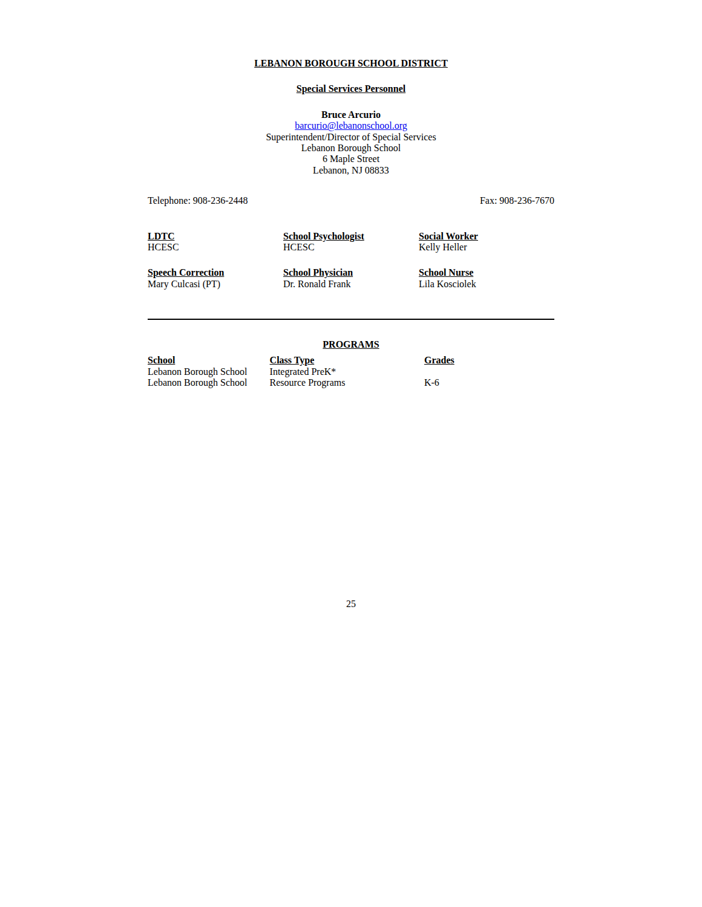LEBANON BOROUGH SCHOOL DISTRICT
Special Services Personnel
Bruce Arcurio
barcurio@lebanonschool.org
Superintendent/Director of Special Services
Lebanon Borough School
6 Maple Street
Lebanon, NJ 08833
Telephone: 908-236-2448 Fax: 908-236-7670
| LDTC | School Psychologist | Social Worker |
| --- | --- | --- |
| HCESC | HCESC | Kelly Heller |
| Speech Correction | School Physician | School Nurse |
| Mary Culcasi (PT) | Dr. Ronald Frank | Lila Kosciolek |
PROGRAMS
| School | Class Type | Grades |
| --- | --- | --- |
| Lebanon Borough School | Integrated PreK* | |
| Lebanon Borough School | Resource Programs | K-6 |
25